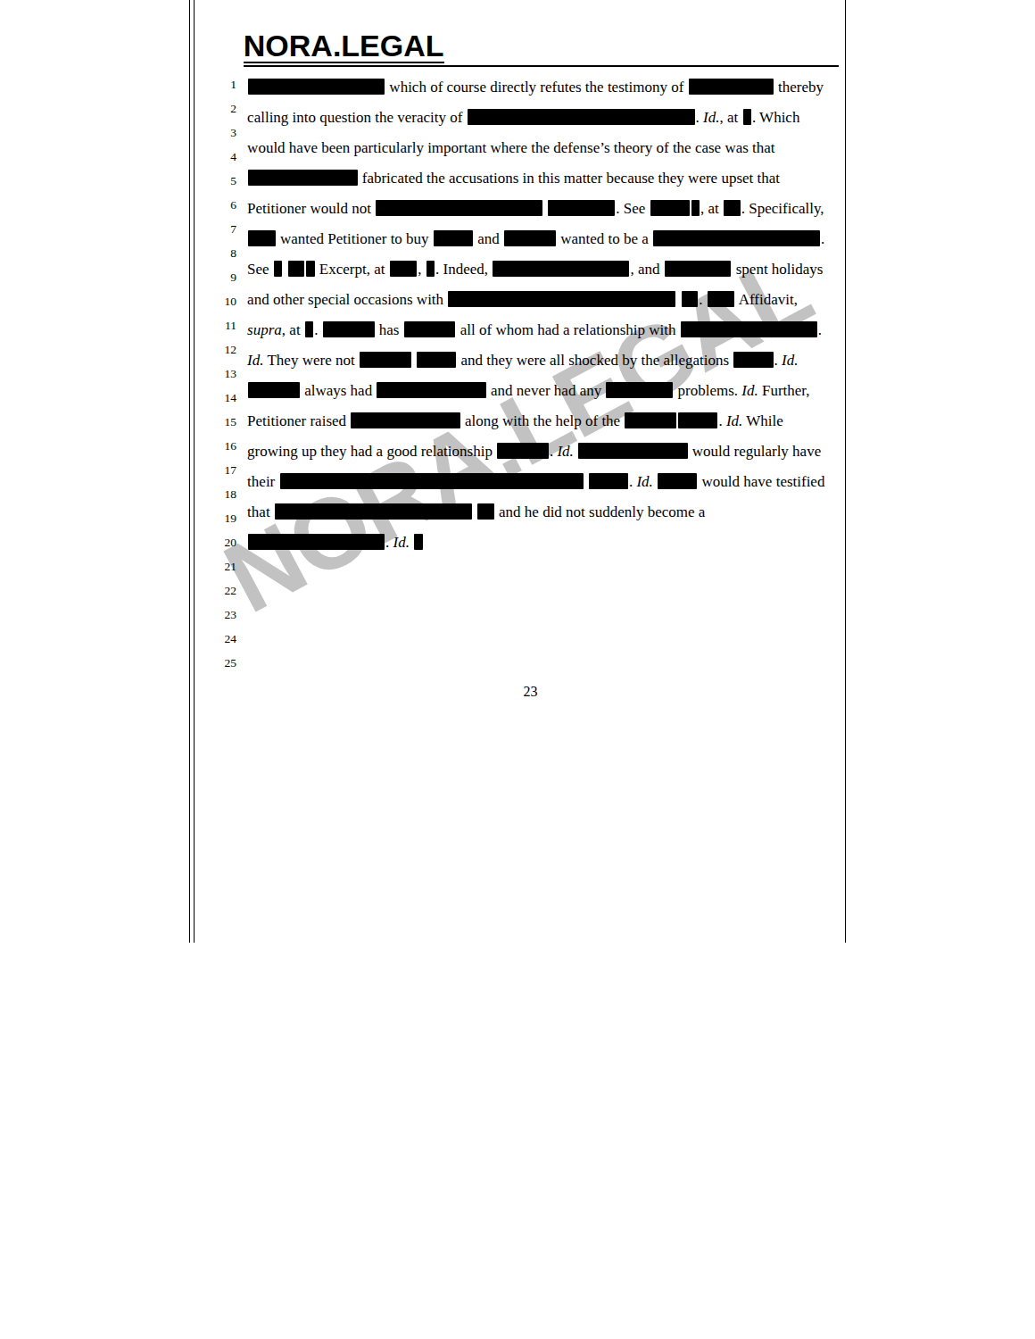NORA.LEGAL
Nora.Legal
1
2
3
4
5
6
7
8
9
10
11
12
13
14
15
16
17
18
19
20
21
22
23
24
25
which of course directly refutes the testimony of thereby calling into question the veracity of . Id., at . Which would have been particularly important where the defense’s theory of the case was that fabricated the accusations in this matter because they were upset that Petitioner would not . See , at . Specifically, wanted Petitioner to buy and wanted to be a . See Excerpt, at , . Indeed, , and spent holidays and other special occasions with . Affidavit, supra, at . has all of whom had a relationship with . Id. They were not and they were all shocked by the allegations . Id. always had and never had any problems. Id. Further, Petitioner raised along with the help of the . Id. While growing up they had a good relationship . Id. would regularly have their . Id. would have testified that and he did not suddenly become a . Id.
23